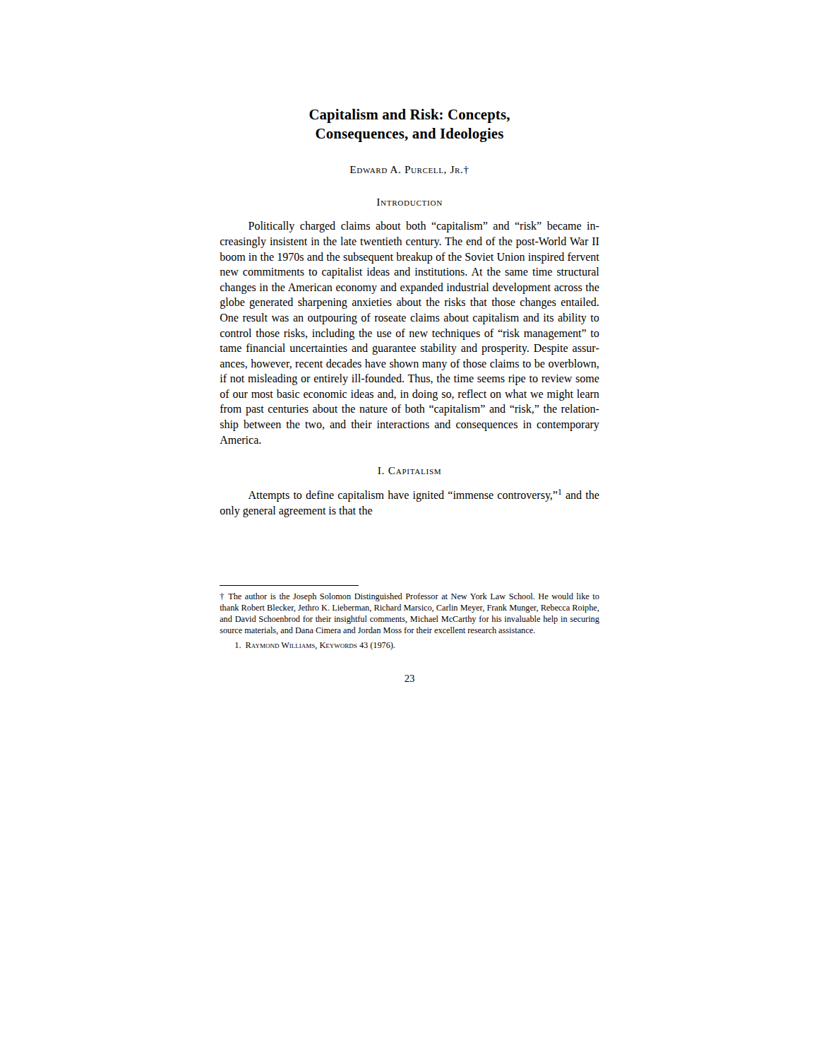Capitalism and Risk: Concepts,
Consequences, and Ideologies
Edward A. Purcell, Jr.†
Introduction
Politically charged claims about both “capitalism” and “risk” became increasingly insistent in the late twentieth century. The end of the post-World War II boom in the 1970s and the subsequent breakup of the Soviet Union inspired fervent new commitments to capitalist ideas and institutions. At the same time structural changes in the American economy and expanded industrial development across the globe generated sharpening anxieties about the risks that those changes entailed. One result was an outpouring of roseate claims about capitalism and its ability to control those risks, including the use of new techniques of “risk management” to tame financial uncertainties and guarantee stability and prosperity. Despite assurances, however, recent decades have shown many of those claims to be overblown, if not misleading or entirely ill-founded. Thus, the time seems ripe to review some of our most basic economic ideas and, in doing so, reflect on what we might learn from past centuries about the nature of both “capitalism” and “risk,” the relationship between the two, and their interactions and consequences in contemporary America.
I. Capitalism
Attempts to define capitalism have ignited “immense controversy,”1 and the only general agreement is that the
† The author is the Joseph Solomon Distinguished Professor at New York Law School. He would like to thank Robert Blecker, Jethro K. Lieberman, Richard Marsico, Carlin Meyer, Frank Munger, Rebecca Roiphe, and David Schoenbrod for their insightful comments, Michael McCarthy for his invaluable help in securing source materials, and Dana Cimera and Jordan Moss for their excellent research assistance.
1. Raymond Williams, Keywords 43 (1976).
23